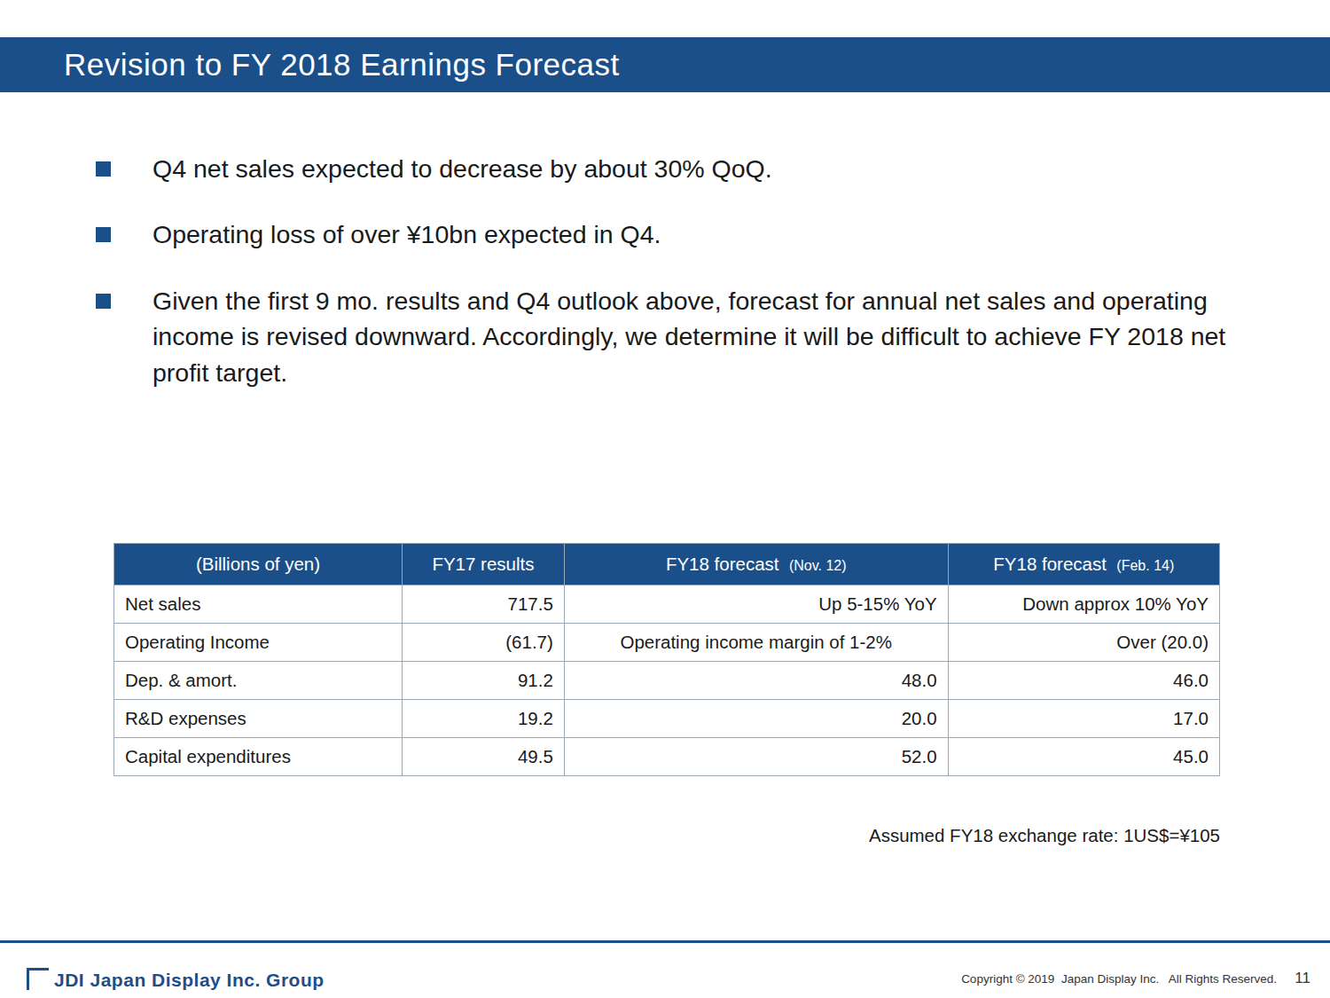Revision to FY 2018 Earnings Forecast
Q4 net sales expected to decrease by about 30% QoQ.
Operating loss of over ¥10bn expected in Q4.
Given the first 9 mo. results and Q4 outlook above, forecast for annual net sales and operating income is revised downward. Accordingly, we determine it will be difficult to achieve FY 2018 net profit target.
| (Billions of yen) | FY17 results | FY18 forecast (Nov. 12) | FY18 forecast (Feb. 14) |
| --- | --- | --- | --- |
| Net sales | 717.5 | Up 5-15% YoY | Down approx 10% YoY |
| Operating Income | (61.7) | Operating income margin of 1-2% | Over (20.0) |
| Dep. & amort. | 91.2 | 48.0 | 46.0 |
| R&D expenses | 19.2 | 20.0 | 17.0 |
| Capital expenditures | 49.5 | 52.0 | 45.0 |
Assumed FY18 exchange rate: 1US$=¥105
JDI Japan Display Inc. Group
Copyright © 2019 Japan Display Inc. All Rights Reserved.
11